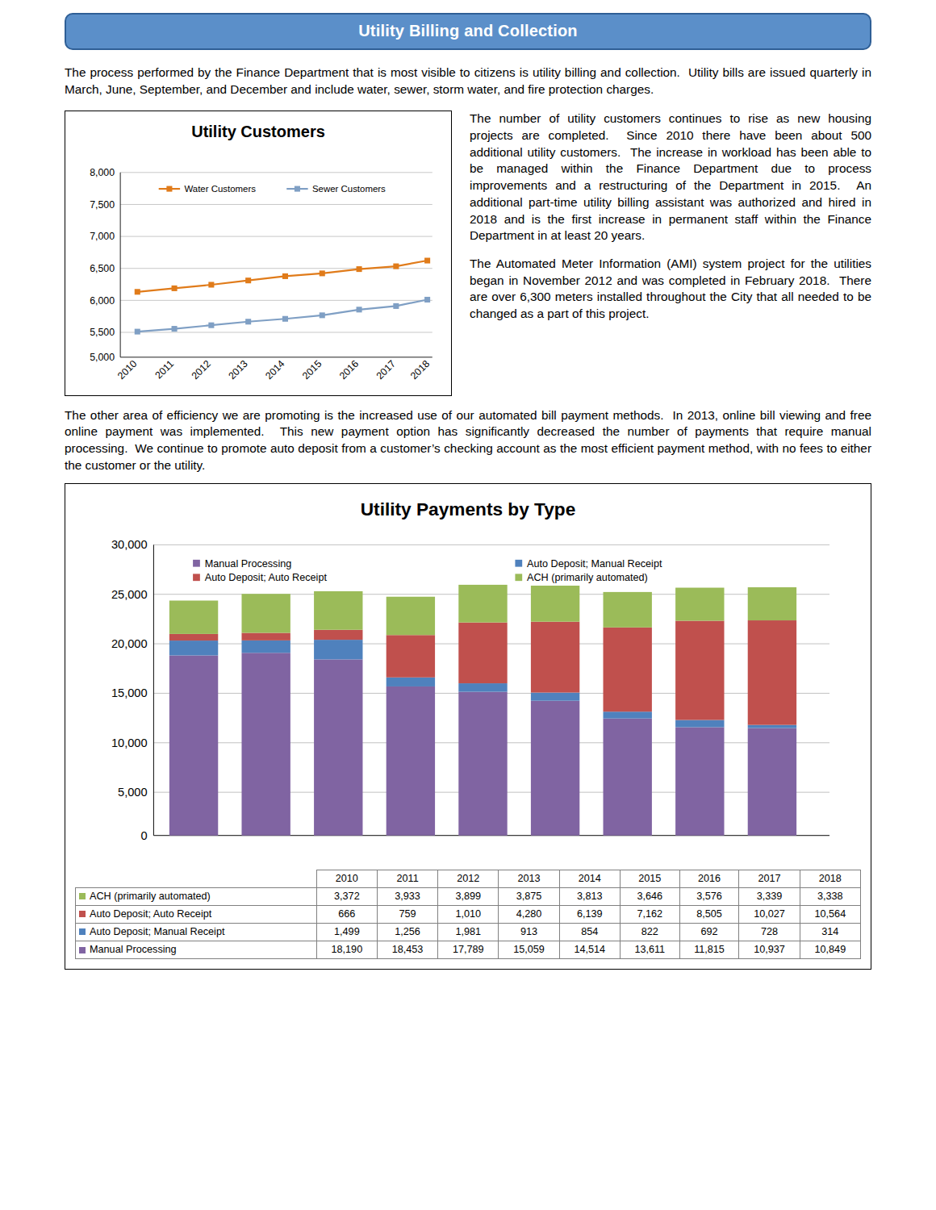Utility Billing and Collection
The process performed by the Finance Department that is most visible to citizens is utility billing and collection. Utility bills are issued quarterly in March, June, September, and December and include water, sewer, storm water, and fire protection charges.
Utility Customers
8,000 7,500 7,000 6,500 6,000 5,500 5,000 2010 2011 2012 2013 2014 2015 2016 2017 2018 Water Customers Sewer Customers
The number of utility customers continues to rise as new housing projects are completed. Since 2010 there have been about 500 additional utility customers. The increase in workload has been able to be managed within the Finance Department due to process improvements and a restructuring of the Department in 2015. An additional part-time utility billing assistant was authorized and hired in 2018 and is the first increase in permanent staff within the Finance Department in at least 20 years.
The Automated Meter Information (AMI) system project for the utilities began in November 2012 and was completed in February 2018. There are over 6,300 meters installed throughout the City that all needed to be changed as a part of this project.
The other area of efficiency we are promoting is the increased use of our automated bill payment methods. In 2013, online bill viewing and free online payment was implemented. This new payment option has significantly decreased the number of payments that require manual processing. We continue to promote auto deposit from a customer’s checking account as the most efficient payment method, with no fees to either the customer or the utility.
Utility Payments by Type
30,000 25,000 20,000 15,000 10,000 5,000 0 Manual Processing Auto Deposit; Manual Receipt Auto Deposit; Auto Receipt ACH (primarily automated)
| | 2010 | 2011 | 2012 | 2013 | 2014 | 2015 | 2016 | 2017 | 2018 |
| --- | --- | --- | --- | --- | --- | --- | --- | --- | --- |
| ACH (primarily automated) | 3,372 | 3,933 | 3,899 | 3,875 | 3,813 | 3,646 | 3,576 | 3,339 | 3,338 |
| Auto Deposit; Auto Receipt | 666 | 759 | 1,010 | 4,280 | 6,139 | 7,162 | 8,505 | 10,027 | 10,564 |
| Auto Deposit; Manual Receipt | 1,499 | 1,256 | 1,981 | 913 | 854 | 822 | 692 | 728 | 314 |
| Manual Processing | 18,190 | 18,453 | 17,789 | 15,059 | 14,514 | 13,611 | 11,815 | 10,937 | 10,849 |